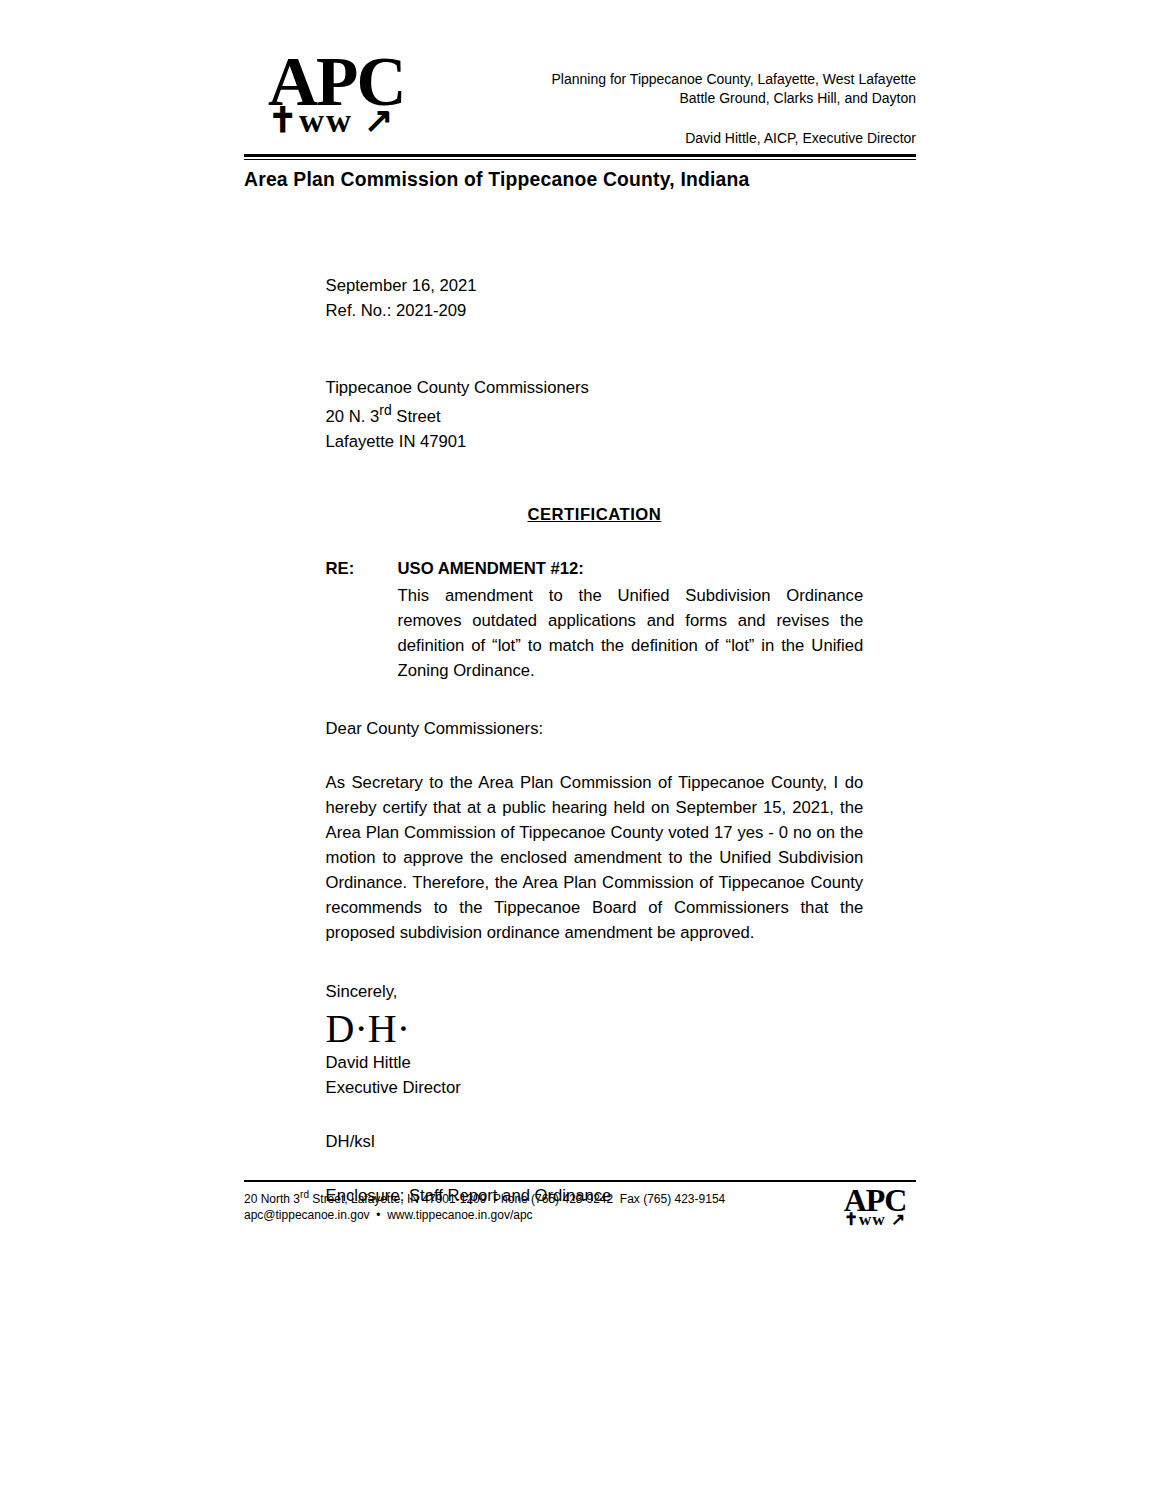APC
✝ww ↗
Planning for Tippecanoe County, Lafayette, West Lafayette
Battle Ground, Clarks Hill, and Dayton
David Hittle, AICP, Executive Director
Area Plan Commission of Tippecanoe County, Indiana
September 16, 2021
Ref. No.: 2021-209
Tippecanoe County Commissioners
20 N. 3rd Street
Lafayette IN 47901
CERTIFICATION
RE:
USO AMENDMENT #12:
This amendment to the Unified Subdivision Ordinance removes outdated applications and forms and revises the definition of “lot” to match the definition of “lot” in the Unified Zoning Ordinance.
Dear County Commissioners:
As Secretary to the Area Plan Commission of Tippecanoe County, I do hereby certify that at a public hearing held on September 15, 2021, the Area Plan Commission of Tippecanoe County voted 17 yes - 0 no on the motion to approve the enclosed amendment to the Unified Subdivision Ordinance. Therefore, the Area Plan Commission of Tippecanoe County recommends to the Tippecanoe Board of Commissioners that the proposed subdivision ordinance amendment be approved.
Sincerely,
D·H·
David Hittle
Executive Director
DH/ksl
Enclosure: Staff Report and Ordinance
20 North 3rd Street, Lafayette, IN 47901-1209 Phone (765) 423-9242 Fax (765) 423-9154
apc@tippecanoe.in.gov • www.tippecanoe.in.gov/apc
APC
✝ww ↗